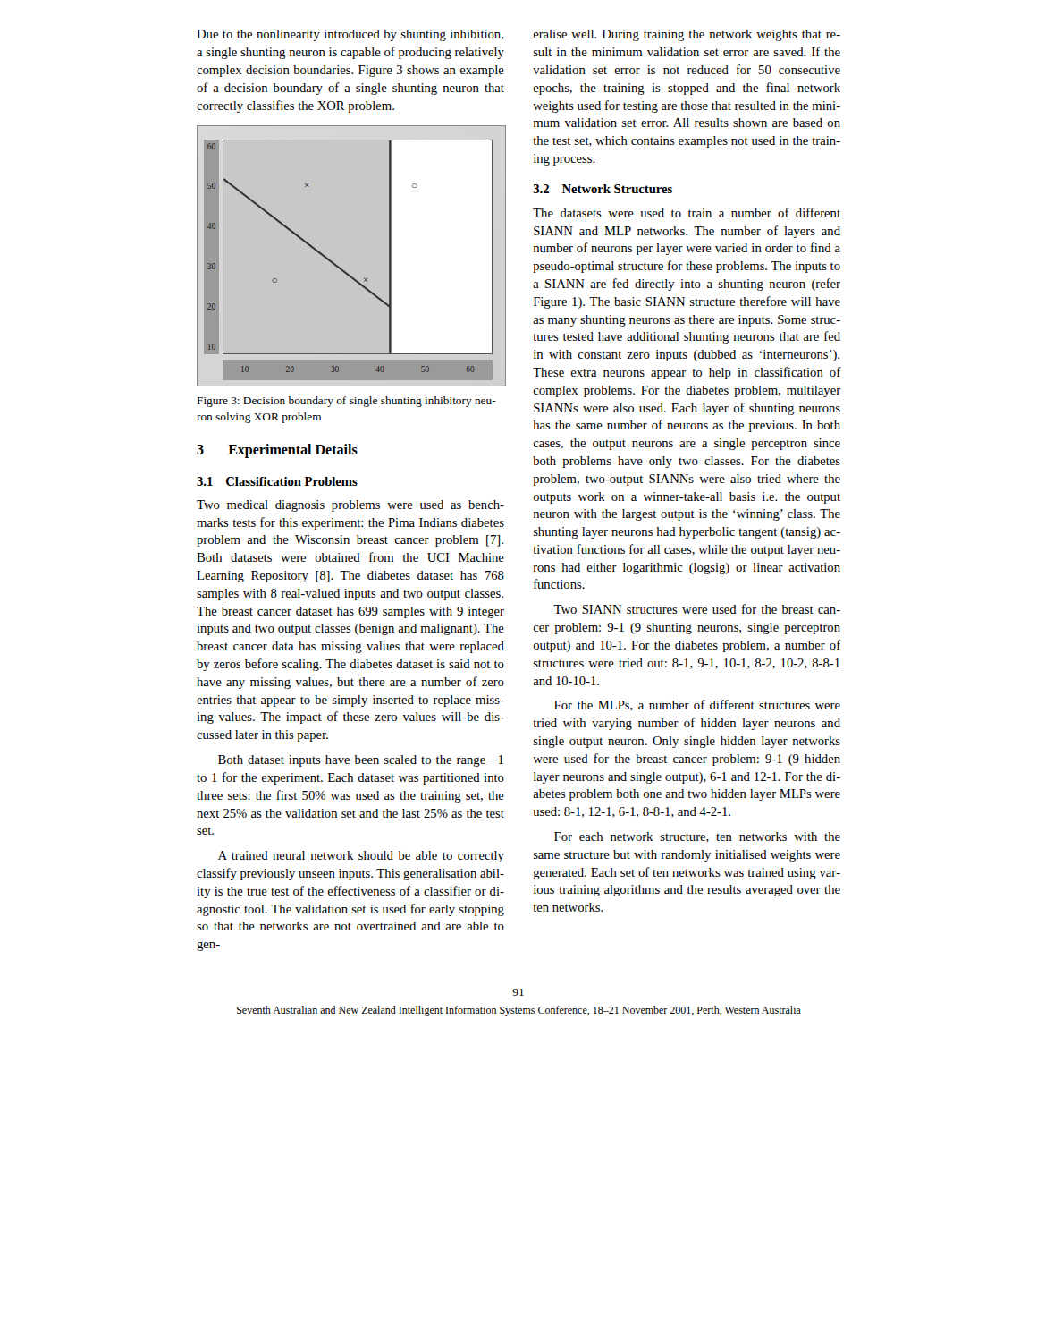Due to the nonlinearity introduced by shunting inhibition, a single shunting neuron is capable of producing relatively complex decision boundaries. Figure 3 shows an example of a decision boundary of a single shunting neuron that correctly classifies the XOR problem.
605040302010
× ○ ○ ×
102030405060
Figure 3: Decision boundary of single shunting inhibitory neuron solving XOR problem
3 Experimental Details
3.1 Classification Problems
Two medical diagnosis problems were used as benchmarks tests for this experiment: the Pima Indians diabetes problem and the Wisconsin breast cancer problem [7]. Both datasets were obtained from the UCI Machine Learning Repository [8]. The diabetes dataset has 768 samples with 8 real-valued inputs and two output classes. The breast cancer dataset has 699 samples with 9 integer inputs and two output classes (benign and malignant). The breast cancer data has missing values that were replaced by zeros before scaling. The diabetes dataset is said not to have any missing values, but there are a number of zero entries that appear to be simply inserted to replace missing values. The impact of these zero values will be discussed later in this paper.
Both dataset inputs have been scaled to the range −1 to 1 for the experiment. Each dataset was partitioned into three sets: the first 50% was used as the training set, the next 25% as the validation set and the last 25% as the test set.
A trained neural network should be able to correctly classify previously unseen inputs. This generalisation ability is the true test of the effectiveness of a classifier or diagnostic tool. The validation set is used for early stopping so that the networks are not overtrained and are able to gen-
eralise well. During training the network weights that result in the minimum validation set error are saved. If the validation set error is not reduced for 50 consecutive epochs, the training is stopped and the final network weights used for testing are those that resulted in the minimum validation set error. All results shown are based on the test set, which contains examples not used in the training process.
3.2 Network Structures
The datasets were used to train a number of different SIANN and MLP networks. The number of layers and number of neurons per layer were varied in order to find a pseudo-optimal structure for these problems. The inputs to a SIANN are fed directly into a shunting neuron (refer Figure 1). The basic SIANN structure therefore will have as many shunting neurons as there are inputs. Some structures tested have additional shunting neurons that are fed in with constant zero inputs (dubbed as ‘interneurons’). These extra neurons appear to help in classification of complex problems. For the diabetes problem, multilayer SIANNs were also used. Each layer of shunting neurons has the same number of neurons as the previous. In both cases, the output neurons are a single perceptron since both problems have only two classes. For the diabetes problem, two-output SIANNs were also tried where the outputs work on a winner-take-all basis i.e. the output neuron with the largest output is the ‘winning’ class. The shunting layer neurons had hyperbolic tangent (tansig) activation functions for all cases, while the output layer neurons had either logarithmic (logsig) or linear activation functions.
Two SIANN structures were used for the breast cancer problem: 9-1 (9 shunting neurons, single perceptron output) and 10-1. For the diabetes problem, a number of structures were tried out: 8-1, 9-1, 10-1, 8-2, 10-2, 8-8-1 and 10-10-1.
For the MLPs, a number of different structures were tried with varying number of hidden layer neurons and single output neuron. Only single hidden layer networks were used for the breast cancer problem: 9-1 (9 hidden layer neurons and single output), 6-1 and 12-1. For the diabetes problem both one and two hidden layer MLPs were used: 8-1, 12-1, 6-1, 8-8-1, and 4-2-1.
For each network structure, ten networks with the same structure but with randomly initialised weights were generated. Each set of ten networks was trained using various training algorithms and the results averaged over the ten networks.
91
Seventh Australian and New Zealand Intelligent Information Systems Conference, 18–21 November 2001, Perth, Western Australia